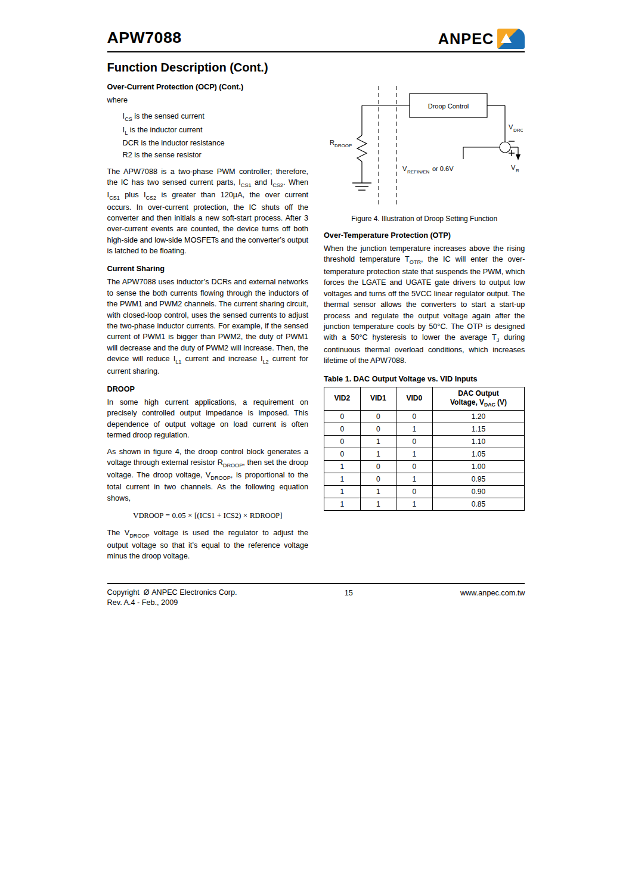APW7088
ANPEC
Function Description (Cont.)
Over-Current Protection (OCP) (Cont.)
where
ICS is the sensed current
IL is the inductor current
DCR is the inductor resistance
R2 is the sense resistor
The APW7088 is a two-phase PWM controller; therefore, the IC has two sensed current parts, ICS1 and ICS2. When ICS1 plus ICS2 is greater than 120µA, the over current occurs. In over-current protection, the IC shuts off the converter and then initials a new soft-start process. After 3 over-current events are counted, the device turns off both high-side and low-side MOSFETs and the converter’s output is latched to be floating.
Current Sharing
The APW7088 uses inductor’s DCRs and external networks to sense the both currents flowing through the inductors of the PWM1 and PWM2 channels. The current sharing circuit, with closed-loop control, uses the sensed currents to adjust the two-phase inductor currents. For example, if the sensed current of PWM1 is bigger than PWM2, the duty of PWM1 will decrease and the duty of PWM2 will increase. Then, the device will reduce IL1 current and increase IL2 current for current sharing.
DROOP
In some high current applications, a requirement on precisely controlled output impedance is imposed. This dependence of output voltage on load current is often termed droop regulation.
As shown in figure 4, the droop control block generates a voltage through external resistor RDROOP, then set the droop voltage. The droop voltage, VDROOP, is proportional to the total current in two channels. As the following equation shows,
VDROOP = 0.05 × [(ICS1 + ICS2) × RDROOP]
The VDROOP voltage is used the regulator to adjust the output voltage so that it’s equal to the reference voltage minus the droop voltage.
Droop Control V DROOP R DROOP V R V REFIN/EN or 0.6V
Figure 4. Illustration of Droop Setting Function
Over-Temperature Protection (OTP)
When the junction temperature increases above the rising threshold temperature TOTR, the IC will enter the over-temperature protection state that suspends the PWM, which forces the LGATE and UGATE gate drivers to output low voltages and turns off the 5VCC linear regulator output. The thermal sensor allows the converters to start a start-up process and regulate the output voltage again after the junction temperature cools by 50°C. The OTP is designed with a 50°C hysteresis to lower the average TJ during continuous thermal overload conditions, which increases lifetime of the APW7088.
Table 1. DAC Output Voltage vs. VID Inputs
| VID2 | VID1 | VID0 | DAC Output Voltage, V DAC (V) |
| --- | --- | --- | --- |
| 0 | 0 | 0 | 1.20 |
| 0 | 0 | 1 | 1.15 |
| 0 | 1 | 0 | 1.10 |
| 0 | 1 | 1 | 1.05 |
| 1 | 0 | 0 | 1.00 |
| 1 | 0 | 1 | 0.95 |
| 1 | 1 | 0 | 0.90 |
| 1 | 1 | 1 | 0.85 |
Copyright Ø ANPEC Electronics Corp.
Rev. A.4 - Feb., 2009
15
www.anpec.com.tw